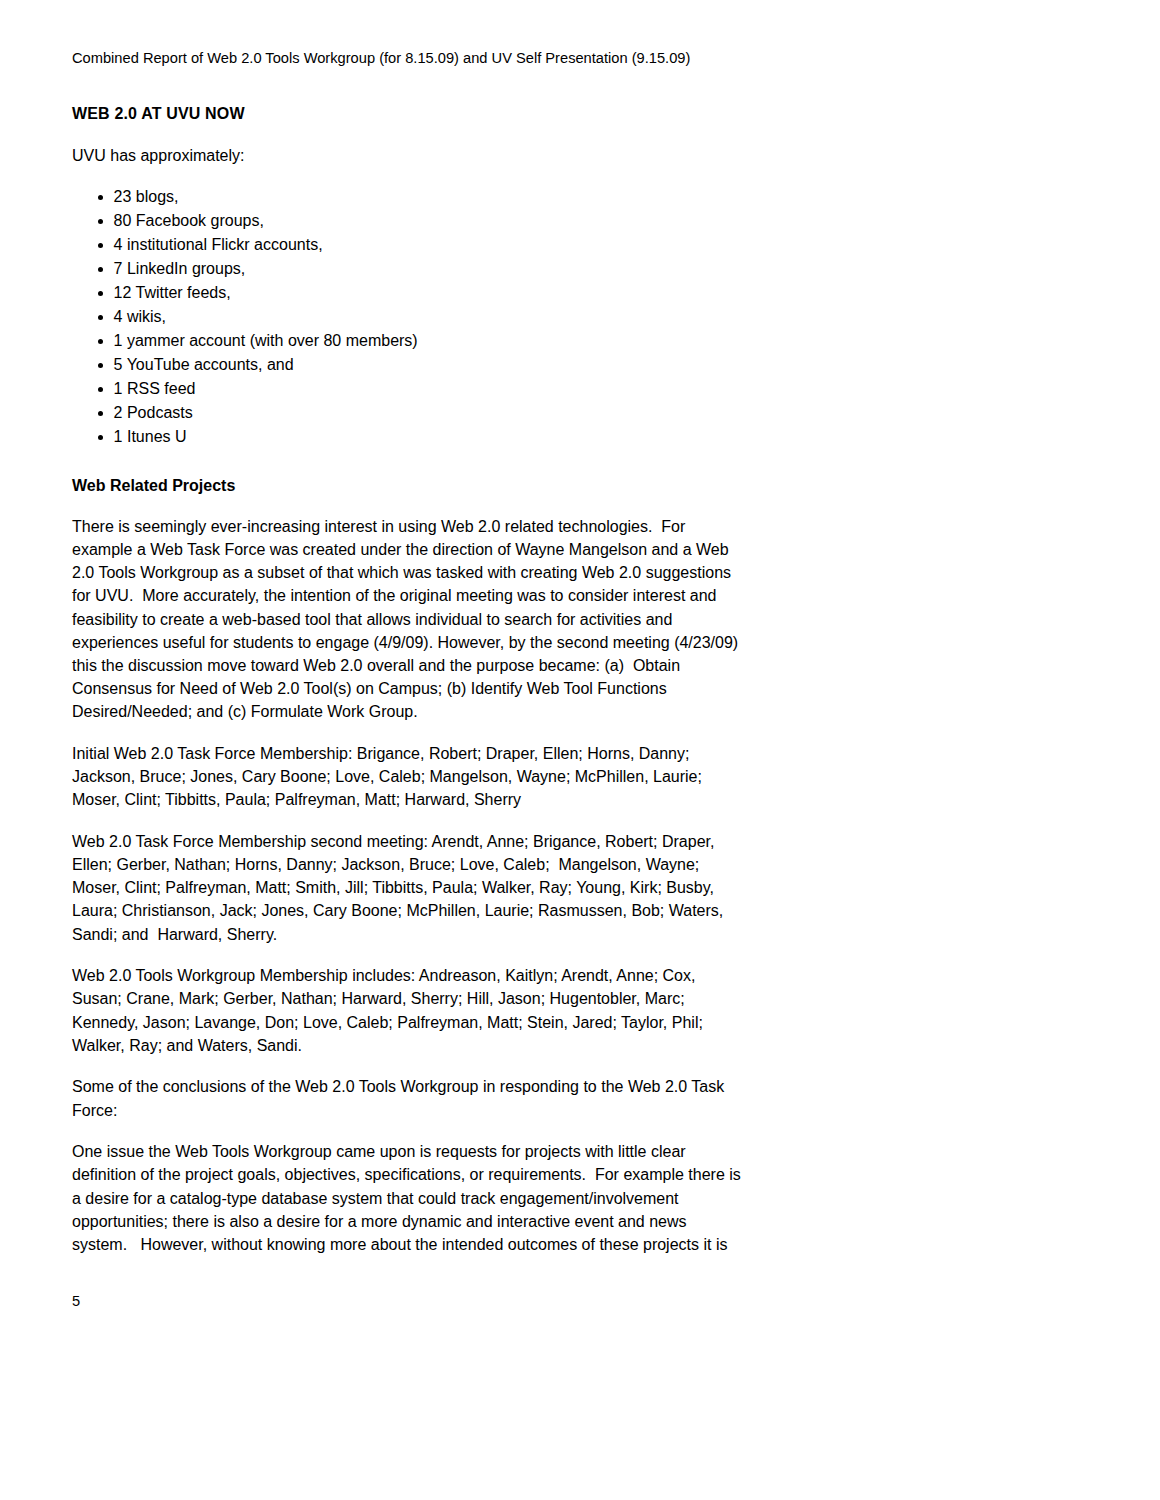Combined Report of Web 2.0 Tools Workgroup (for 8.15.09) and UV Self Presentation (9.15.09)
WEB 2.0 AT UVU NOW
UVU has approximately:
23 blogs,
80 Facebook groups,
4 institutional Flickr accounts,
7 LinkedIn groups,
12 Twitter feeds,
4 wikis,
1 yammer account (with over 80 members)
5 YouTube accounts, and
1 RSS feed
2 Podcasts
1 Itunes U
Web Related Projects
There is seemingly ever-increasing interest in using Web 2.0 related technologies. For example a Web Task Force was created under the direction of Wayne Mangelson and a Web 2.0 Tools Workgroup as a subset of that which was tasked with creating Web 2.0 suggestions for UVU. More accurately, the intention of the original meeting was to consider interest and feasibility to create a web-based tool that allows individual to search for activities and experiences useful for students to engage (4/9/09). However, by the second meeting (4/23/09) this the discussion move toward Web 2.0 overall and the purpose became: (a) Obtain Consensus for Need of Web 2.0 Tool(s) on Campus; (b) Identify Web Tool Functions Desired/Needed; and (c) Formulate Work Group.
Initial Web 2.0 Task Force Membership: Brigance, Robert; Draper, Ellen; Horns, Danny; Jackson, Bruce; Jones, Cary Boone; Love, Caleb; Mangelson, Wayne; McPhillen, Laurie; Moser, Clint; Tibbitts, Paula; Palfreyman, Matt; Harward, Sherry
Web 2.0 Task Force Membership second meeting: Arendt, Anne; Brigance, Robert; Draper, Ellen; Gerber, Nathan; Horns, Danny; Jackson, Bruce; Love, Caleb; Mangelson, Wayne; Moser, Clint; Palfreyman, Matt; Smith, Jill; Tibbitts, Paula; Walker, Ray; Young, Kirk; Busby, Laura; Christianson, Jack; Jones, Cary Boone; McPhillen, Laurie; Rasmussen, Bob; Waters, Sandi; and Harward, Sherry.
Web 2.0 Tools Workgroup Membership includes: Andreason, Kaitlyn; Arendt, Anne; Cox, Susan; Crane, Mark; Gerber, Nathan; Harward, Sherry; Hill, Jason; Hugentobler, Marc; Kennedy, Jason; Lavange, Don; Love, Caleb; Palfreyman, Matt; Stein, Jared; Taylor, Phil; Walker, Ray; and Waters, Sandi.
Some of the conclusions of the Web 2.0 Tools Workgroup in responding to the Web 2.0 Task Force:
One issue the Web Tools Workgroup came upon is requests for projects with little clear definition of the project goals, objectives, specifications, or requirements. For example there is a desire for a catalog-type database system that could track engagement/involvement opportunities; there is also a desire for a more dynamic and interactive event and news system. However, without knowing more about the intended outcomes of these projects it is
5